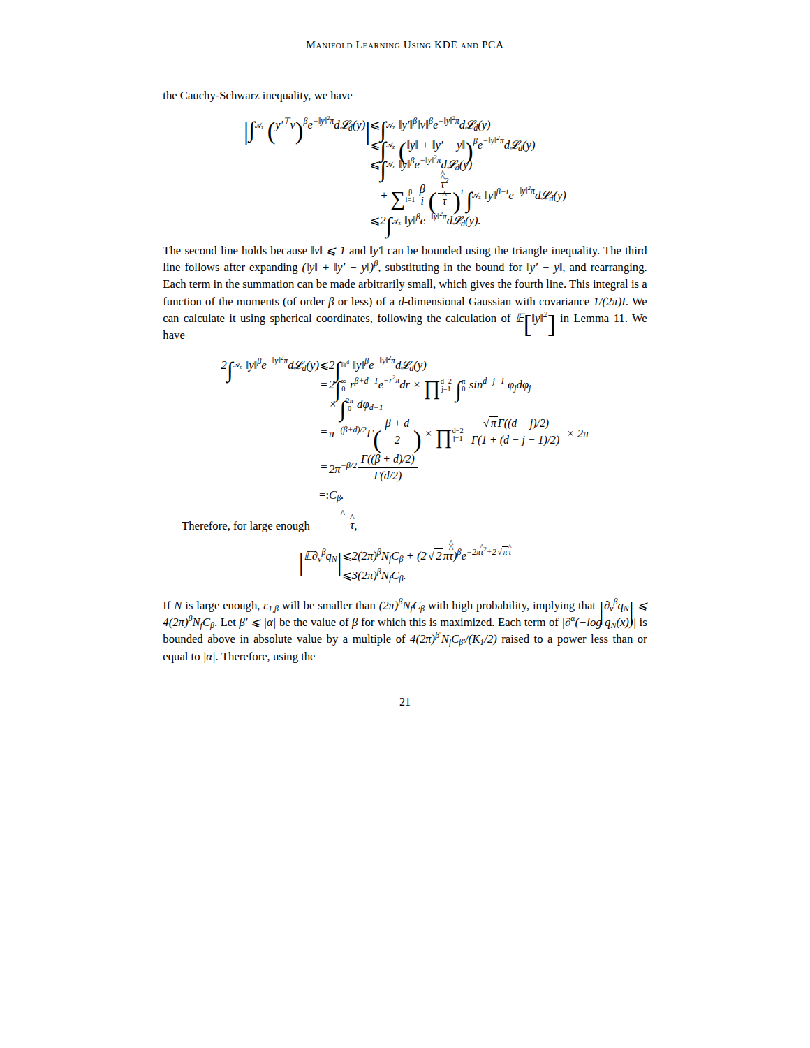Manifold Learning Using KDE and PCA
the Cauchy-Schwarz inequality, we have
| / ∫ 𝒜 z ( y′ ⊤ v ) β e −‖y‖ 2 π d𝓛 d (y) / | ⩽ | ∫ 𝒜 z ‖y′‖ β ‖v‖ β e −‖y‖ 2 π d𝓛 d (y) |
| | ⩽ | ∫ 𝒜 z ( ‖y‖ + ‖y′ − y‖ ) β e −‖y‖ 2 π d𝓛 d (y) |
| | ⩽ | ∫ 𝒜 z ‖y‖ β e −‖y‖ 2 π d𝓛 d (y) |
| | | + ∑ β i=1 β i ( ^ ^ τ 2 ^ τ ) i ∫ 𝒜 z ‖y‖ β−i e −‖y‖ 2 π d𝓛 d (y) |
| | ⩽ | 2 ∫ 𝒜 z ‖y‖ β e −‖y‖ 2 π d𝓛 d (y). |
The second line holds because ‖v‖ ⩽ 1 and ‖y′‖ can be bounded using the triangle inequality. The third line follows after expanding (‖y‖ + ‖y′ − y‖)β, substituting in the bound for ‖y′ − y‖, and rearranging. Each term in the summation can be made arbitrarily small, which gives the fourth line. This integral is a function of the moments (of order β or less) of a d-dimensional Gaussian with covariance 1/(2π)I. We can calculate it using spherical coordinates, following the calculation of 𝔼[‖y‖2] in Lemma 11. We have
| 2 ∫ 𝒜 z ‖y‖ β e −‖y‖ 2 π d𝓛 d (y) | ⩽ | 2 ∫ ℝ d ‖y‖ β e −‖y‖ 2 π d𝓛 d (y) |
| | = | 2 ∫ ∞ 0 r β+d−1 e −r 2 π dr × ∏ d−2 j=1 ∫ π 0 sin d−j−1 φ j dφ j |
| | | × ∫ 2π 0 dφ d−1 |
| | = | π −(β+d)/2 Γ ( β + d 2 ) × ∏ d−2 j=1 √ π Γ((d − j)/2) Γ(1 + (d − j − 1)/2) × 2π |
| | = | 2π −β/2 Γ((β + d)/2) Γ(d/2) |
| | =: | C β . |
Therefore, for large enough ^^τ,
| / 𝔼∂ v β q N / | ⩽ | 2(2π) β N f C β + (2 √ 2 π ^ ^ τ ) β e −2π ^ τ 2 +2 √ π ^ τ |
| | ⩽ | 3(2π) β N f C β . |
If N is large enough, ε1,β will be smaller than (2π)βNfCβ with high probability, implying that |∂vβqN| ⩽ 4(2π)βNfCβ. Let β′ ⩽ |α| be the value of β for which this is maximized. Each term of |∂α(−log qN(x))| is bounded above in absolute value by a multiple of 4(2π)β′NfCβ′/(K1/2) raised to a power less than or equal to |α|. Therefore, using the
21